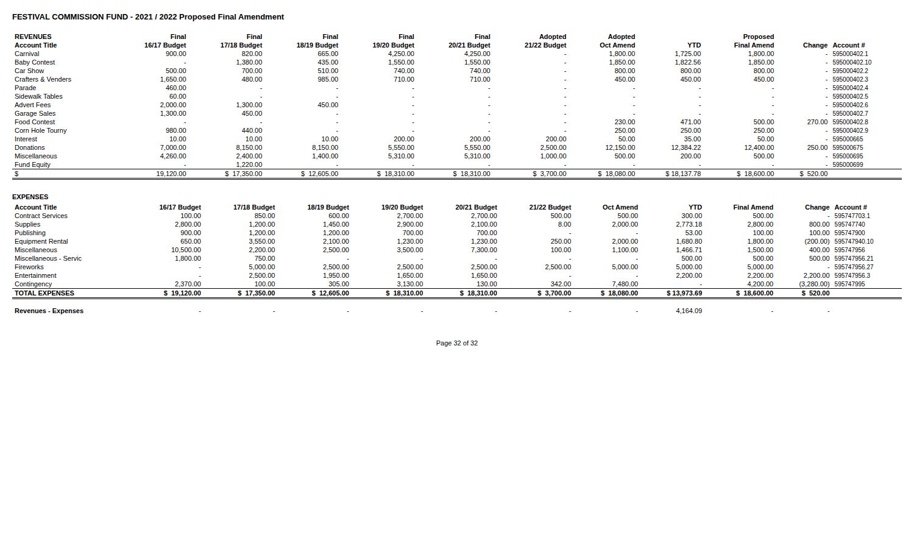FESTIVAL COMMISSION FUND - 2021 / 2022 Proposed Final Amendment
| REVENUES | Final | Final | Final | Final | Final | Adopted | Adopted | | Proposed | | |
| --- | --- | --- | --- | --- | --- | --- | --- | --- | --- | --- | --- |
| Account Title | 16/17 Budget | 17/18 Budget | 18/19 Budget | 19/20 Budget | 20/21 Budget | 21/22 Budget | Oct Amend | YTD | Final Amend | Change | Account # |
| Carnival | 900.00 | 820.00 | 665.00 | 4,250.00 | 4,250.00 | - | 1,800.00 | 1,725.00 | 1,800.00 | - | 595000402.1 |
| Baby Contest | - | 1,380.00 | 435.00 | 1,550.00 | 1,550.00 | - | 1,850.00 | 1,822.56 | 1,850.00 | - | 595000402.10 |
| Car Show | 500.00 | 700.00 | 510.00 | 740.00 | 740.00 | - | 800.00 | 800.00 | 800.00 | - | 595000402.2 |
| Crafters & Venders | 1,650.00 | 480.00 | 985.00 | 710.00 | 710.00 | - | 450.00 | 450.00 | 450.00 | - | 595000402.3 |
| Parade | 460.00 | - | - | - | - | - | - | - | - | - | 595000402.4 |
| Sidewalk Tables | 60.00 | - | - | - | - | - | - | - | - | - | 595000402.5 |
| Advert Fees | 2,000.00 | 1,300.00 | 450.00 | - | - | - | - | - | - | - | 595000402.6 |
| Garage Sales | 1,300.00 | 450.00 | - | - | - | - | - | - | - | - | 595000402.7 |
| Food Contest | - | - | - | - | - | - | 230.00 | 471.00 | 500.00 | 270.00 | 595000402.8 |
| Corn Hole Tourny | 980.00 | 440.00 | - | - | - | - | 250.00 | 250.00 | 250.00 | - | 595000402.9 |
| Interest | 10.00 | 10.00 | 10.00 | 200.00 | 200.00 | 200.00 | 50.00 | 35.00 | 50.00 | - | 595000665 |
| Donations | 7,000.00 | 8,150.00 | 8,150.00 | 5,550.00 | 5,550.00 | 2,500.00 | 12,150.00 | 12,384.22 | 12,400.00 | 250.00 | 595000675 |
| Miscellaneous | 4,260.00 | 2,400.00 | 1,400.00 | 5,310.00 | 5,310.00 | 1,000.00 | 500.00 | 200.00 | 500.00 | - | 595000695 |
| Fund Equity | - | 1,220.00 | - | - | - | - | - | - | - | - | 595000699 |
| $ | 19,120.00 | $ 17,350.00 | $ 12,605.00 | $ 18,310.00 | $ 18,310.00 | $ 3,700.00 | $ 18,080.00 | $ 18,137.78 | $ 18,600.00 | $ 520.00 | |
EXPENSES
| Account Title | 16/17 Budget | 17/18 Budget | 18/19 Budget | 19/20 Budget | 20/21 Budget | 21/22 Budget | Oct Amend | YTD | Final Amend | Change | Account # |
| --- | --- | --- | --- | --- | --- | --- | --- | --- | --- | --- | --- |
| Contract Services | 100.00 | 850.00 | 600.00 | 2,700.00 | 2,700.00 | 500.00 | 500.00 | 300.00 | 500.00 | - | 595747703.1 |
| Supplies | 2,800.00 | 1,200.00 | 1,450.00 | 2,900.00 | 2,100.00 | 8.00 | 2,000.00 | 2,773.18 | 2,800.00 | 800.00 | 595747740 |
| Publishing | 900.00 | 1,200.00 | 1,200.00 | 700.00 | 700.00 | - | - | 53.00 | 100.00 | 100.00 | 595747900 |
| Equipment Rental | 650.00 | 3,550.00 | 2,100.00 | 1,230.00 | 1,230.00 | 250.00 | 2,000.00 | 1,680.80 | 1,800.00 | (200.00) | 595747940.10 |
| Miscellaneous | 10,500.00 | 2,200.00 | 2,500.00 | 3,500.00 | 7,300.00 | 100.00 | 1,100.00 | 1,466.71 | 1,500.00 | 400.00 | 595747956 |
| Miscellaneous - Servic | 1,800.00 | 750.00 | - | - | - | - | - | 500.00 | 500.00 | 500.00 | 595747956.21 |
| Fireworks | - | 5,000.00 | 2,500.00 | 2,500.00 | 2,500.00 | 2,500.00 | 5,000.00 | 5,000.00 | 5,000.00 | - | 595747956.27 |
| Entertainment | - | 2,500.00 | 1,950.00 | 1,650.00 | 1,650.00 | - | - | 2,200.00 | 2,200.00 | 2,200.00 | 595747956.3 |
| Contingency | 2,370.00 | 100.00 | 305.00 | 3,130.00 | 130.00 | 342.00 | 7,480.00 | - | 4,200.00 | (3,280.00) | 595747995 |
| TOTAL EXPENSES | $ 19,120.00 | $ 17,350.00 | $ 12,605.00 | $ 18,310.00 | $ 18,310.00 | $ 3,700.00 | $ 18,080.00 | $ 13,973.69 | $ 18,600.00 | $ 520.00 | |
| Revenues - Expenses | - | - | - | - | - | - | - | 4,164.09 | - | - | |
Page 32 of 32